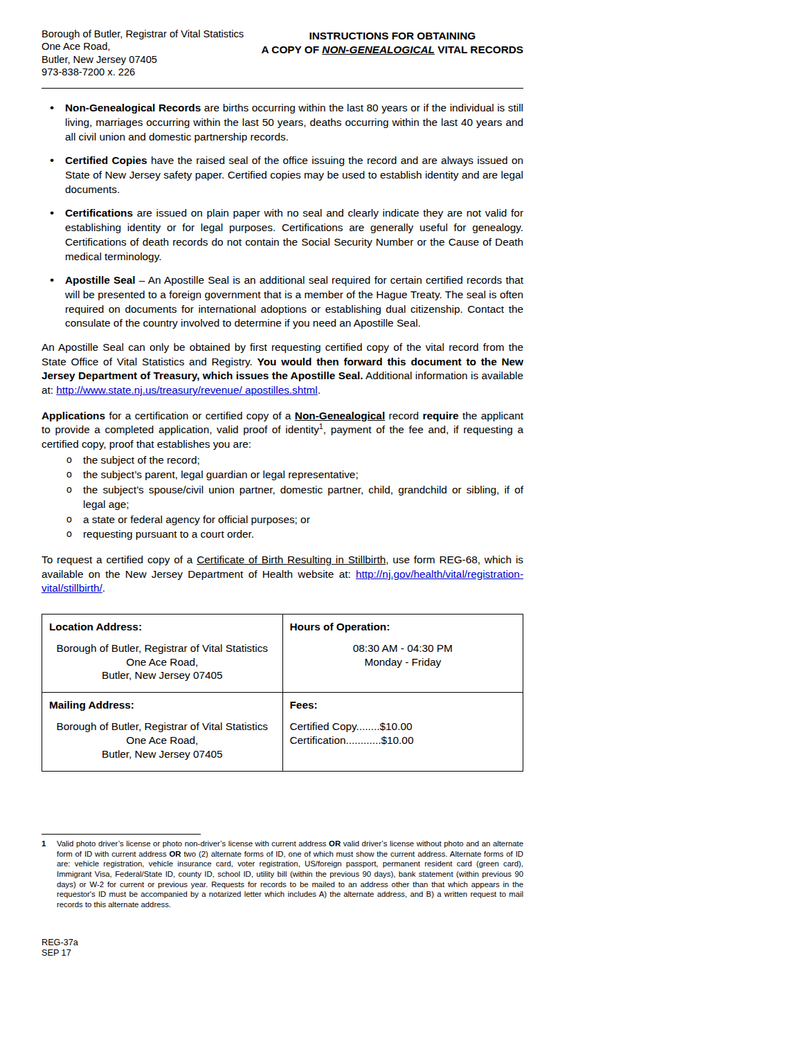Borough of Butler, Registrar of Vital Statistics
One Ace Road,
Butler, New Jersey 07405
973-838-7200 x. 226
INSTRUCTIONS FOR OBTAINING
A COPY OF NON-GENEALOGICAL VITAL RECORDS
Non-Genealogical Records are births occurring within the last 80 years or if the individual is still living, marriages occurring within the last 50 years, deaths occurring within the last 40 years and all civil union and domestic partnership records.
Certified Copies have the raised seal of the office issuing the record and are always issued on State of New Jersey safety paper. Certified copies may be used to establish identity and are legal documents.
Certifications are issued on plain paper with no seal and clearly indicate they are not valid for establishing identity or for legal purposes. Certifications are generally useful for genealogy. Certifications of death records do not contain the Social Security Number or the Cause of Death medical terminology.
Apostille Seal – An Apostille Seal is an additional seal required for certain certified records that will be presented to a foreign government that is a member of the Hague Treaty. The seal is often required on documents for international adoptions or establishing dual citizenship. Contact the consulate of the country involved to determine if you need an Apostille Seal.
An Apostille Seal can only be obtained by first requesting certified copy of the vital record from the State Office of Vital Statistics and Registry. You would then forward this document to the New Jersey Department of Treasury, which issues the Apostille Seal. Additional information is available at: http://www.state.nj.us/treasury/revenue/ apostilles.shtml.
Applications for a certification or certified copy of a Non-Genealogical record require the applicant to provide a completed application, valid proof of identity1, payment of the fee and, if requesting a certified copy, proof that establishes you are:
the subject of the record;
the subject’s parent, legal guardian or legal representative;
the subject’s spouse/civil union partner, domestic partner, child, grandchild or sibling, if of legal age;
a state or federal agency for official purposes; or
requesting pursuant to a court order.
To request a certified copy of a Certificate of Birth Resulting in Stillbirth, use form REG-68, which is available on the New Jersey Department of Health website at: http://nj.gov/health/vital/registration-vital/stillbirth/.
| Location Address: Borough of Butler, Registrar of Vital Statistics One Ace Road, Butler, New Jersey 07405 | Hours of Operation: 08:30 AM - 04:30 PM Monday - Friday |
| Mailing Address: Borough of Butler, Registrar of Vital Statistics One Ace Road, Butler, New Jersey 07405 | Fees: Certified Copy........$10.00 Certification............$10.00 |
1 Valid photo driver’s license or photo non-driver’s license with current address OR valid driver’s license without photo and an alternate form of ID with current address OR two (2) alternate forms of ID, one of which must show the current address. Alternate forms of ID are: vehicle registration, vehicle insurance card, voter registration, US/foreign passport, permanent resident card (green card), Immigrant Visa, Federal/State ID, county ID, school ID, utility bill (within the previous 90 days), bank statement (within previous 90 days) or W-2 for current or previous year. Requests for records to be mailed to an address other than that which appears in the requestor's ID must be accompanied by a notarized letter which includes A) the alternate address, and B) a written request to mail records to this alternate address.
REG-37a
SEP 17